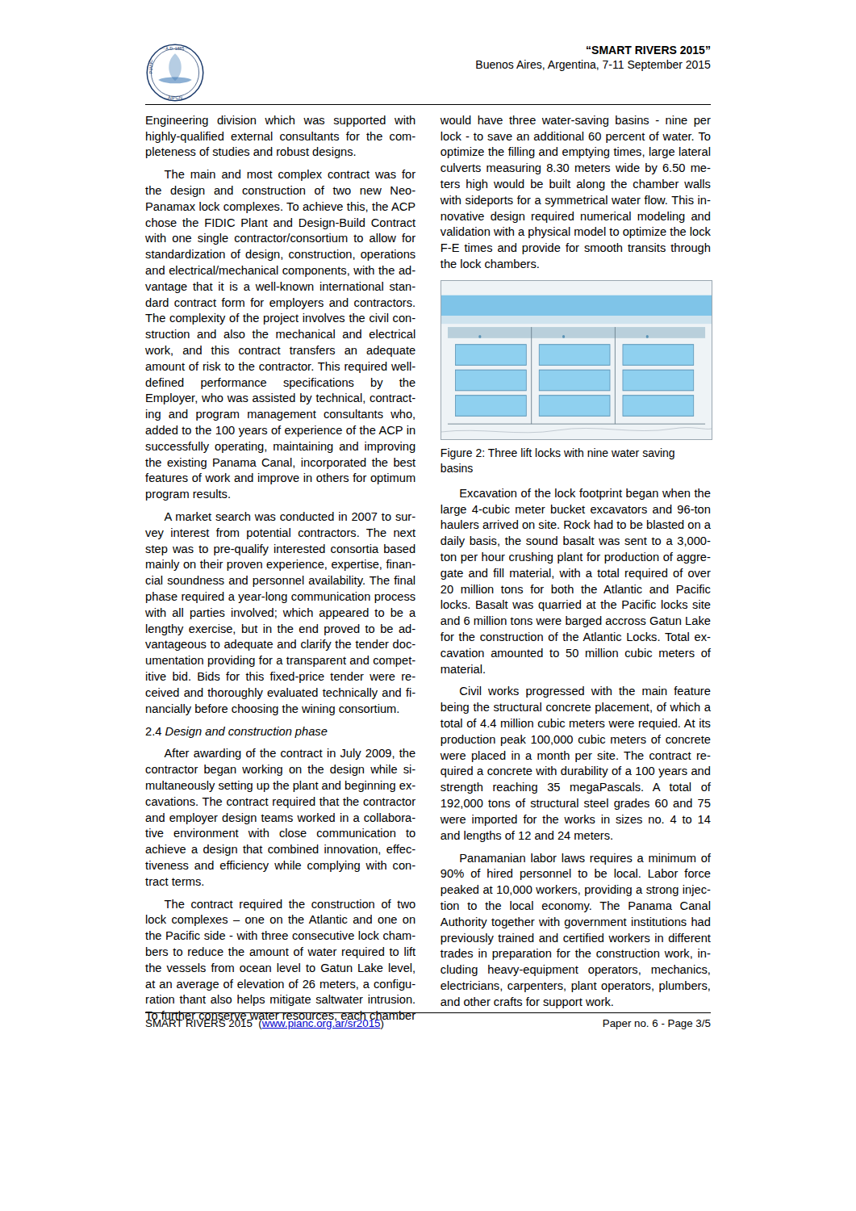- A.D. 1885 - AIPCN PIANC
“SMART RIVERS 2015”
Buenos Aires, Argentina, 7-11 September 2015
Engineering division which was supported with highly-qualified external consultants for the completeness of studies and robust designs.
The main and most complex contract was for the design and construction of two new Neo-Panamax lock complexes. To achieve this, the ACP chose the FIDIC Plant and Design-Build Contract with one single contractor/consortium to allow for standardization of design, construction, operations and electrical/mechanical components, with the advantage that it is a well-known international standard contract form for employers and contractors. The complexity of the project involves the civil construction and also the mechanical and electrical work, and this contract transfers an adequate amount of risk to the contractor. This required well-defined performance specifications by the Employer, who was assisted by technical, contracting and program management consultants who, added to the 100 years of experience of the ACP in successfully operating, maintaining and improving the existing Panama Canal, incorporated the best features of work and improve in others for optimum program results.
A market search was conducted in 2007 to survey interest from potential contractors. The next step was to pre-qualify interested consortia based mainly on their proven experience, expertise, financial soundness and personnel availability. The final phase required a year-long communication process with all parties involved; which appeared to be a lengthy exercise, but in the end proved to be advantageous to adequate and clarify the tender documentation providing for a transparent and competitive bid. Bids for this fixed-price tender were received and thoroughly evaluated technically and financially before choosing the wining consortium.
2.4 Design and construction phase
After awarding of the contract in July 2009, the contractor began working on the design while simultaneously setting up the plant and beginning excavations. The contract required that the contractor and employer design teams worked in a collaborative environment with close communication to achieve a design that combined innovation, effectiveness and efficiency while complying with contract terms.
The contract required the construction of two lock complexes – one on the Atlantic and one on the Pacific side - with three consecutive lock chambers to reduce the amount of water required to lift the vessels from ocean level to Gatun Lake level, at an average of elevation of 26 meters, a configuration thant also helps mitigate saltwater intrusion. To further conserve water resources, each chamber would have three water-saving basins - nine per lock - to save an additional 60 percent of water. To optimize the filling and emptying times, large lateral culverts measuring 8.30 meters wide by 6.50 meters high would be built along the chamber walls with sideports for a symmetrical water flow. This innovative design required numerical modeling and validation with a physical model to optimize the lock F-E times and provide for smooth transits through the lock chambers.
Figure 2: Three lift locks with nine water saving basins
Excavation of the lock footprint began when the large 4-cubic meter bucket excavators and 96-ton haulers arrived on site. Rock had to be blasted on a daily basis, the sound basalt was sent to a 3,000-ton per hour crushing plant for production of aggregate and fill material, with a total required of over 20 million tons for both the Atlantic and Pacific locks. Basalt was quarried at the Pacific locks site and 6 million tons were barged accross Gatun Lake for the construction of the Atlantic Locks. Total excavation amounted to 50 million cubic meters of material.
Civil works progressed with the main feature being the structural concrete placement, of which a total of 4.4 million cubic meters were requied. At its production peak 100,000 cubic meters of concrete were placed in a month per site. The contract required a concrete with durability of a 100 years and strength reaching 35 megaPascals. A total of 192,000 tons of structural steel grades 60 and 75 were imported for the works in sizes no. 4 to 14 and lengths of 12 and 24 meters.
Panamanian labor laws requires a minimum of 90% of hired personnel to be local. Labor force peaked at 10,000 workers, providing a strong injection to the local economy. The Panama Canal Authority together with government institutions had previously trained and certified workers in different trades in preparation for the construction work, including heavy-equipment operators, mechanics, electricians, carpenters, plant operators, plumbers, and other crafts for support work.
SMART RIVERS 2015 (www.pianc.org.ar/sr2015)
Paper no. 6 - Page 3/5